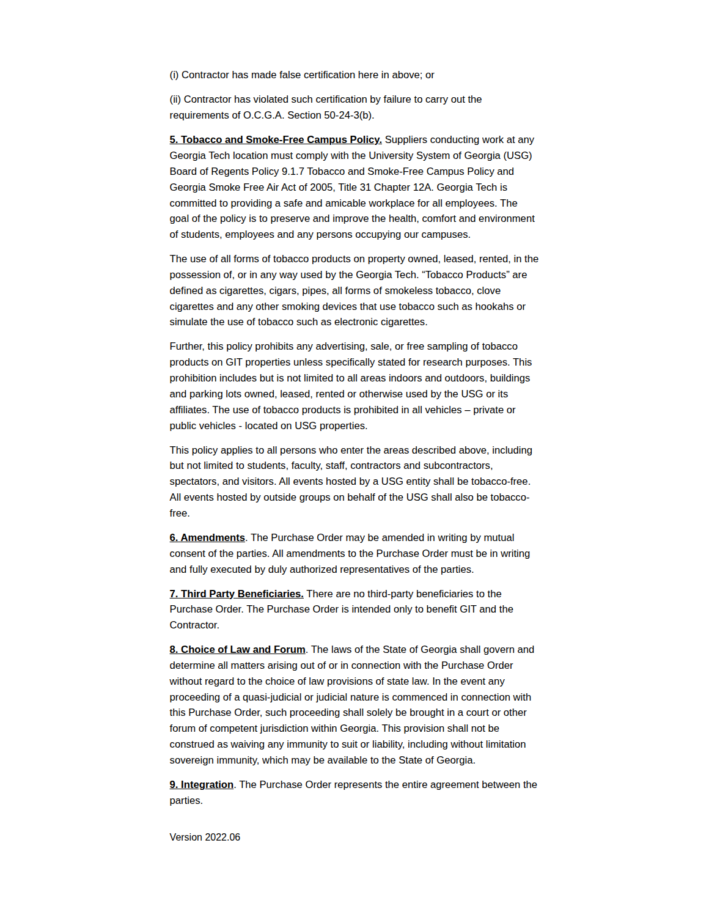(i) Contractor has made false certification here in above; or
(ii) Contractor has violated such certification by failure to carry out the requirements of O.C.G.A. Section 50-24-3(b).
5. Tobacco and Smoke-Free Campus Policy. Suppliers conducting work at any Georgia Tech location must comply with the University System of Georgia (USG) Board of Regents Policy 9.1.7 Tobacco and Smoke-Free Campus Policy and Georgia Smoke Free Air Act of 2005, Title 31 Chapter 12A. Georgia Tech is committed to providing a safe and amicable workplace for all employees. The goal of the policy is to preserve and improve the health, comfort and environment of students, employees and any persons occupying our campuses.
The use of all forms of tobacco products on property owned, leased, rented, in the possession of, or in any way used by the Georgia Tech. “Tobacco Products” are defined as cigarettes, cigars, pipes, all forms of smokeless tobacco, clove cigarettes and any other smoking devices that use tobacco such as hookahs or simulate the use of tobacco such as electronic cigarettes.
Further, this policy prohibits any advertising, sale, or free sampling of tobacco products on GIT properties unless specifically stated for research purposes. This prohibition includes but is not limited to all areas indoors and outdoors, buildings and parking lots owned, leased, rented or otherwise used by the USG or its affiliates. The use of tobacco products is prohibited in all vehicles – private or public vehicles - located on USG properties.
This policy applies to all persons who enter the areas described above, including but not limited to students, faculty, staff, contractors and subcontractors, spectators, and visitors. All events hosted by a USG entity shall be tobacco-free. All events hosted by outside groups on behalf of the USG shall also be tobacco-free.
6. Amendments. The Purchase Order may be amended in writing by mutual consent of the parties. All amendments to the Purchase Order must be in writing and fully executed by duly authorized representatives of the parties.
7. Third Party Beneficiaries. There are no third-party beneficiaries to the Purchase Order. The Purchase Order is intended only to benefit GIT and the Contractor.
8. Choice of Law and Forum. The laws of the State of Georgia shall govern and determine all matters arising out of or in connection with the Purchase Order without regard to the choice of law provisions of state law. In the event any proceeding of a quasi-judicial or judicial nature is commenced in connection with this Purchase Order, such proceeding shall solely be brought in a court or other forum of competent jurisdiction within Georgia. This provision shall not be construed as waiving any immunity to suit or liability, including without limitation sovereign immunity, which may be available to the State of Georgia.
9. Integration. The Purchase Order represents the entire agreement between the parties.
Version 2022.06